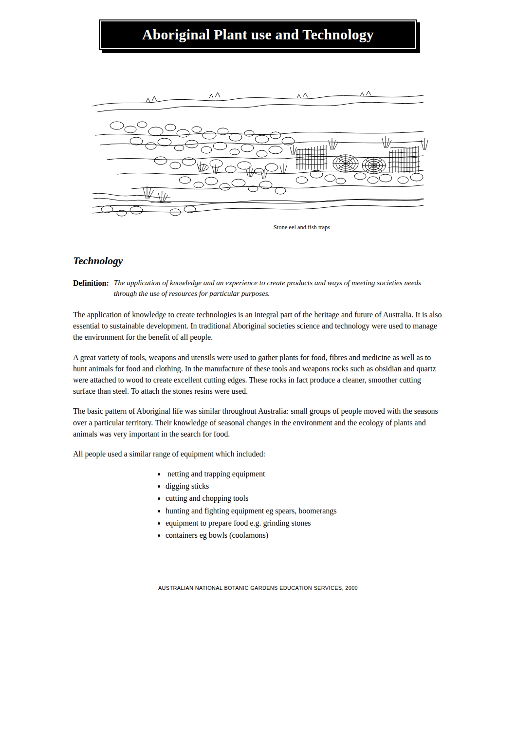Aboriginal Plant use and Technology
Stone eel and fish traps
Technology
Definition:
The application of knowledge and an experience to create products and ways of meeting societies needs through the use of resources for particular purposes.
The application of knowledge to create technologies is an integral part of the heritage and future of Australia. It is also essential to sustainable development. In traditional Aboriginal societies science and technology were used to manage the environment for the benefit of all people.
A great variety of tools, weapons and utensils were used to gather plants for food, fibres and medicine as well as to hunt animals for food and clothing. In the manufacture of these tools and weapons rocks such as obsidian and quartz were attached to wood to create excellent cutting edges. These rocks in fact produce a cleaner, smoother cutting surface than steel. To attach the stones resins were used.
The basic pattern of Aboriginal life was similar throughout Australia: small groups of people moved with the seasons over a particular territory. Their knowledge of seasonal changes in the environment and the ecology of plants and animals was very important in the search for food.
All people used a similar range of equipment which included:
netting and trapping equipment
digging sticks
cutting and chopping tools
hunting and fighting equipment eg spears, boomerangs
equipment to prepare food e.g. grinding stones
containers eg bowls (coolamons)
AUSTRALIAN NATIONAL BOTANIC GARDENS EDUCATION SERVICES, 2000